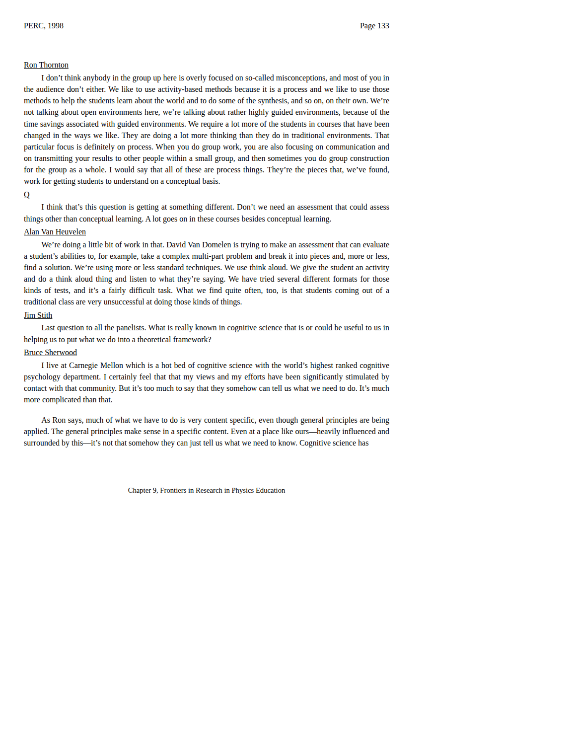PERC, 1998
Page 133
Ron Thornton
I don’t think anybody in the group up here is overly focused on so-called misconceptions, and most of you in the audience don’t either. We like to use activity-based methods because it is a process and we like to use those methods to help the students learn about the world and to do some of the synthesis, and so on, on their own. We’re not talking about open environments here, we’re talking about rather highly guided environments, because of the time savings associated with guided environments. We require a lot more of the students in courses that have been changed in the ways we like. They are doing a lot more thinking than they do in traditional environments. That particular focus is definitely on process. When you do group work, you are also focusing on communication and on transmitting your results to other people within a small group, and then sometimes you do group construction for the group as a whole. I would say that all of these are process things. They’re the pieces that, we’ve found, work for getting students to understand on a conceptual basis.
Q
I think that’s this question is getting at something different. Don’t we need an assessment that could assess things other than conceptual learning. A lot goes on in these courses besides conceptual learning.
Alan Van Heuvelen
We’re doing a little bit of work in that. David Van Domelen is trying to make an assessment that can evaluate a student’s abilities to, for example, take a complex multi-part problem and break it into pieces and, more or less, find a solution. We’re using more or less standard techniques. We use think aloud. We give the student an activity and do a think aloud thing and listen to what they’re saying. We have tried several different formats for those kinds of tests, and it’s a fairly difficult task. What we find quite often, too, is that students coming out of a traditional class are very unsuccessful at doing those kinds of things.
Jim Stith
Last question to all the panelists. What is really known in cognitive science that is or could be useful to us in helping us to put what we do into a theoretical framework?
Bruce Sherwood
I live at Carnegie Mellon which is a hot bed of cognitive science with the world’s highest ranked cognitive psychology department. I certainly feel that that my views and my efforts have been significantly stimulated by contact with that community. But it’s too much to say that they somehow can tell us what we need to do. It’s much more complicated than that.
As Ron says, much of what we have to do is very content specific, even though general principles are being applied. The general principles make sense in a specific content. Even at a place like ours—heavily influenced and surrounded by this—it’s not that somehow they can just tell us what we need to know. Cognitive science has
Chapter 9, Frontiers in Research in Physics Education